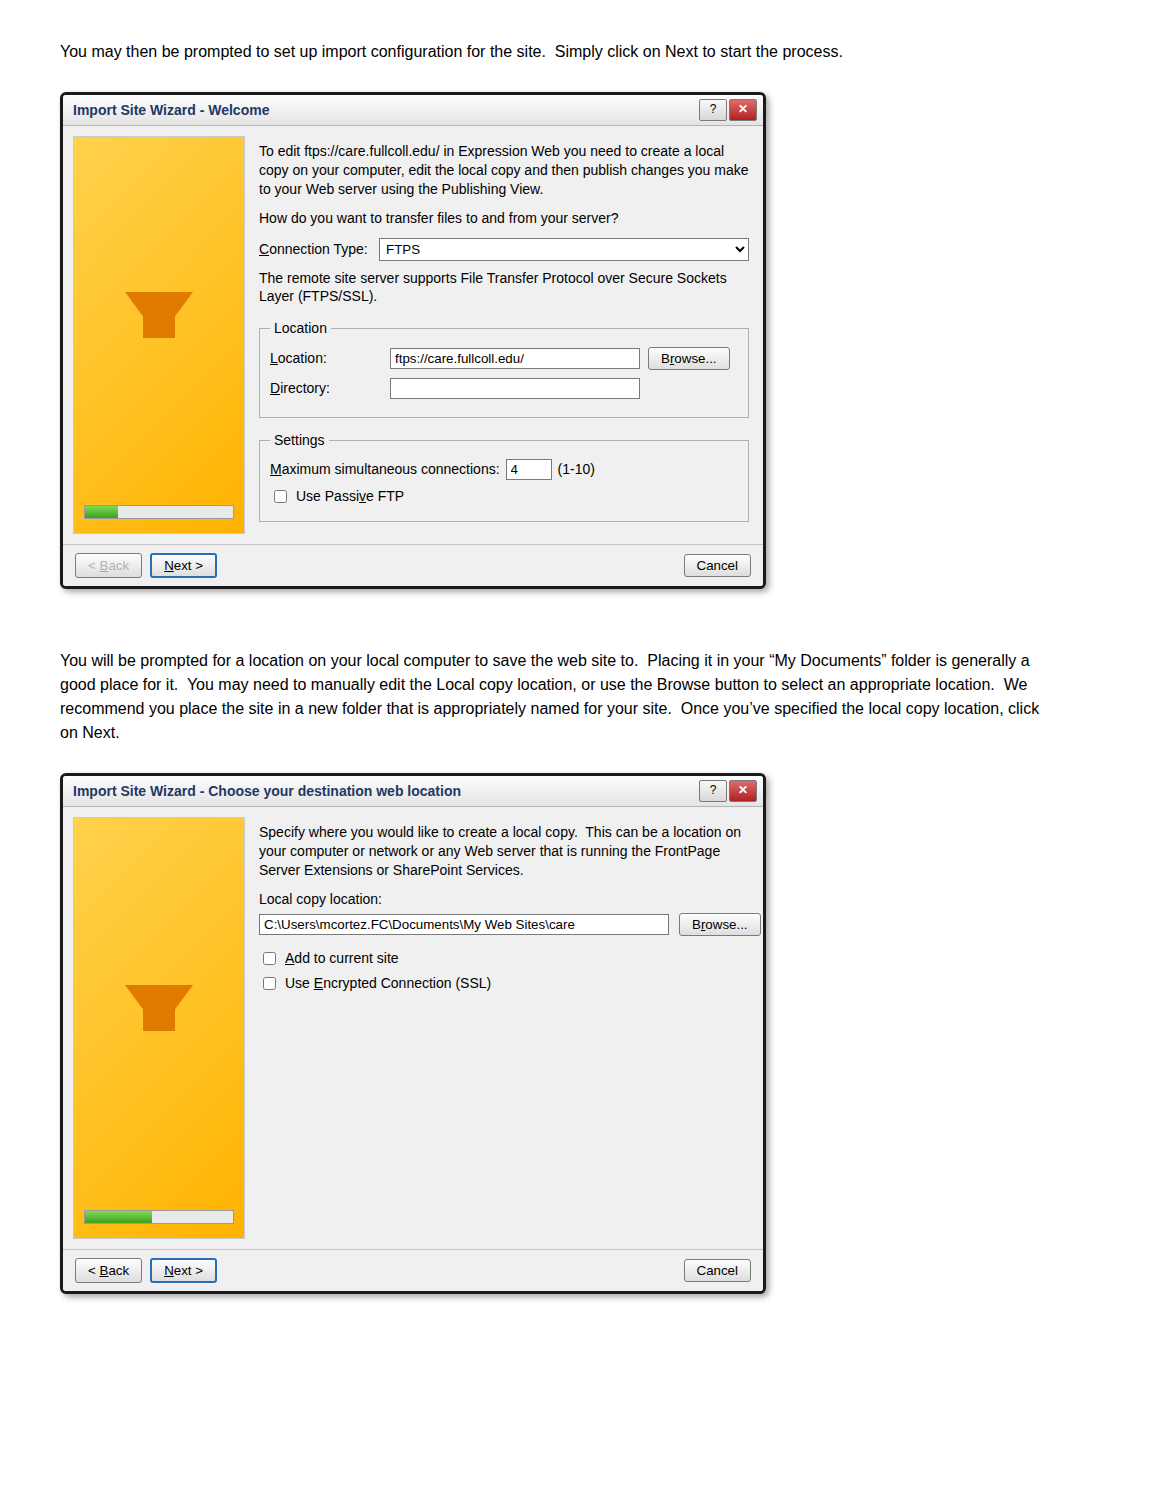You may then be prompted to set up import configuration for the site. Simply click on Next to start the process.
Import Site Wizard - Welcome ? ✕
To edit ftps://care.fullcoll.edu/ in Expression Web you need to create a local copy on your computer, edit the local copy and then publish changes you make to your Web server using the Publishing View.
How do you want to transfer files to and from your server?
Connection Type: FTPS
The remote site server supports File Transfer Protocol over Secure Sockets Layer (FTPS/SSL).
Location
Location: Browse...
Directory:
Settings
Maximum simultaneous connections: (1-10)
Use Passive FTP
< Back Next >
Cancel
You will be prompted for a location on your local computer to save the web site to. Placing it in your “My Documents” folder is generally a good place for it. You may need to manually edit the Local copy location, or use the Browse button to select an appropriate location. We recommend you place the site in a new folder that is appropriately named for your site. Once you’ve specified the local copy location, click on Next.
Import Site Wizard - Choose your destination web location ? ✕
Specify where you would like to create a local copy. This can be a location on your computer or network or any Web server that is running the FrontPage Server Extensions or SharePoint Services.
Local copy location:
Browse...
Add to current site
Use Encrypted Connection (SSL)
< Back Next >
Cancel